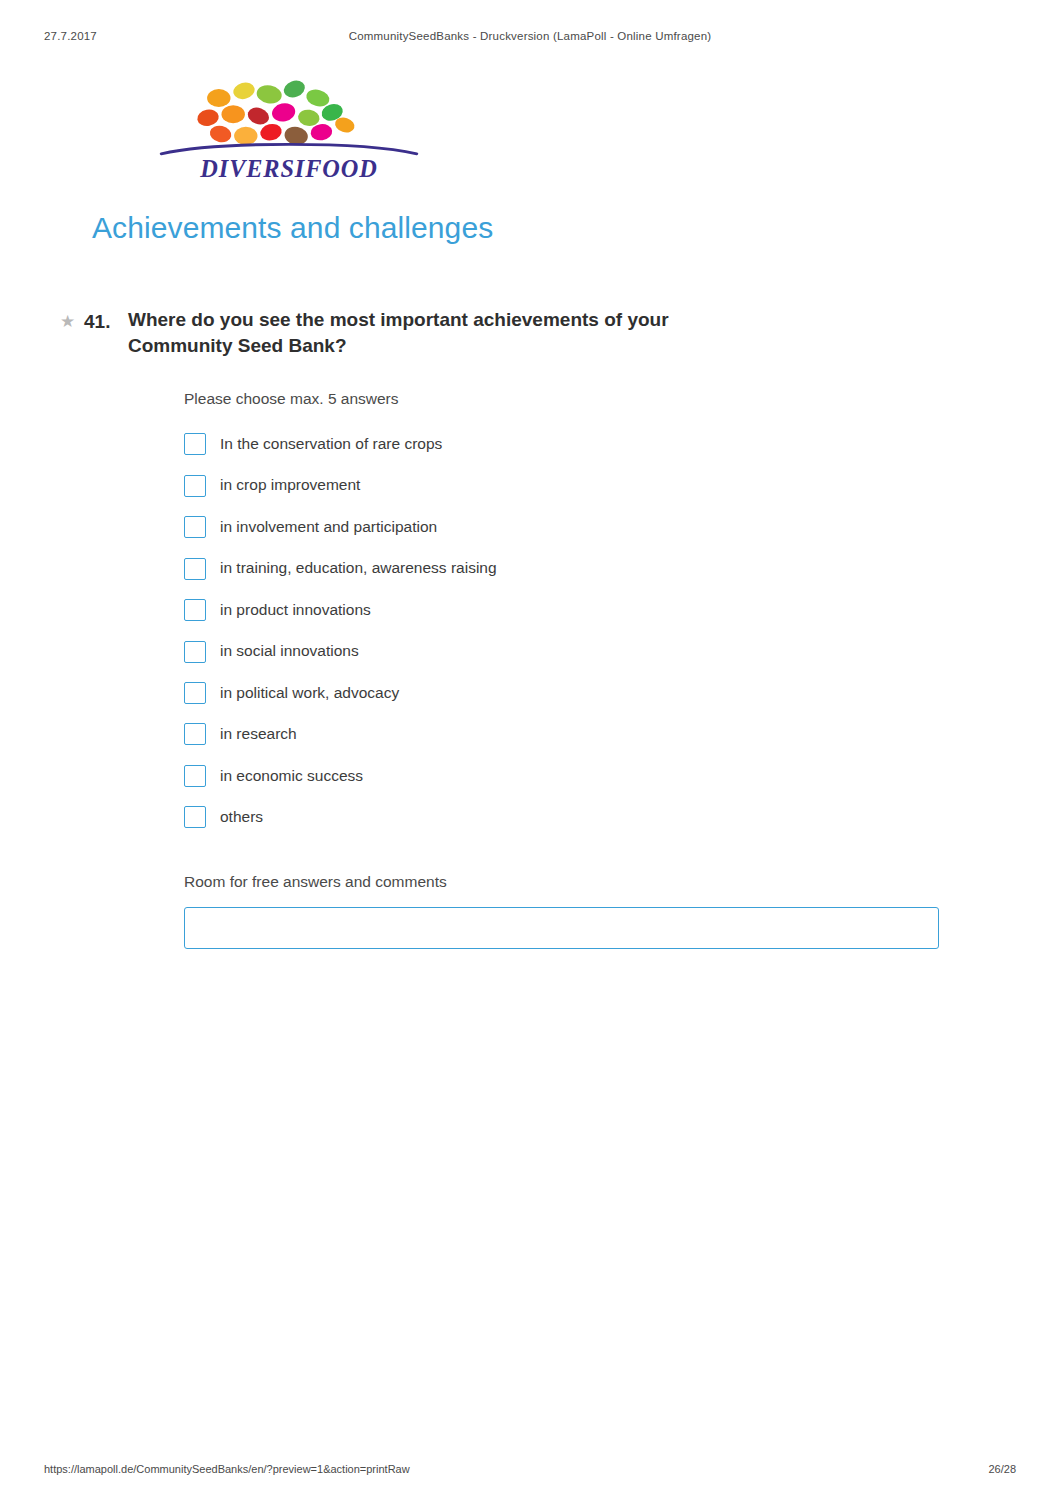27.7.2017
CommunitySeedBanks - Druckversion (LamaPoll - Online Umfragen)
DIVERSIFOOD
Achievements and challenges
★
41.
Where do you see the most important achievements of your Community Seed Bank?
Please choose max. 5 answers
In the conservation of rare crops
in crop improvement
in involvement and participation
in training, education, awareness raising
in product innovations
in social innovations
in political work, advocacy
in research
in economic success
others
Room for free answers and comments
https://lamapoll.de/CommunitySeedBanks/en/?preview=1&action=printRaw
26/28